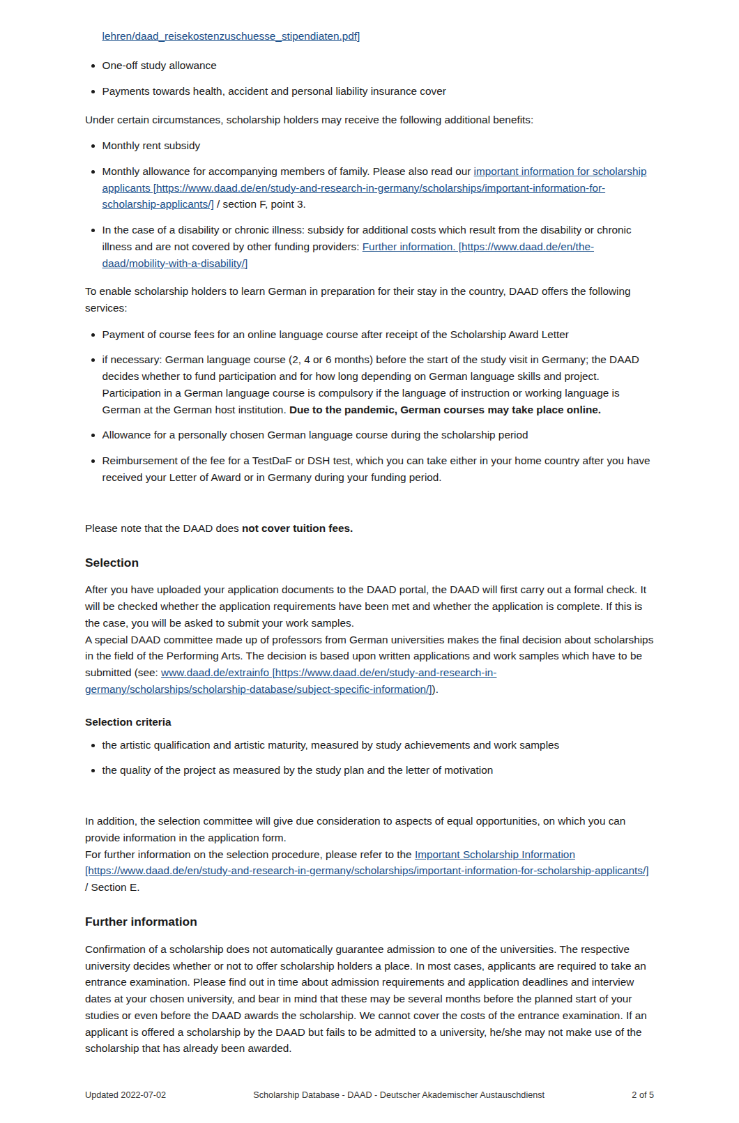lehren/daad_reisekostenzuschuesse_stipendiaten.pdf]
One-off study allowance
Payments towards health, accident and personal liability insurance cover
Under certain circumstances, scholarship holders may receive the following additional benefits:
Monthly rent subsidy
Monthly allowance for accompanying members of family. Please also read our important information for scholarship applicants [https://www.daad.de/en/study-and-research-in-germany/scholarships/important-information-for-scholarship-applicants/] / section F, point 3.
In the case of a disability or chronic illness: subsidy for additional costs which result from the disability or chronic illness and are not covered by other funding providers: Further information. [https://www.daad.de/en/the-daad/mobility-with-a-disability/]
To enable scholarship holders to learn German in preparation for their stay in the country, DAAD offers the following services:
Payment of course fees for an online language course after receipt of the Scholarship Award Letter
if necessary: German language course (2, 4 or 6 months) before the start of the study visit in Germany; the DAAD decides whether to fund participation and for how long depending on German language skills and project. Participation in a German language course is compulsory if the language of instruction or working language is German at the German host institution. Due to the pandemic, German courses may take place online.
Allowance for a personally chosen German language course during the scholarship period
Reimbursement of the fee for a TestDaF or DSH test, which you can take either in your home country after you have received your Letter of Award or in Germany during your funding period.
Please note that the DAAD does not cover tuition fees.
Selection
After you have uploaded your application documents to the DAAD portal, the DAAD will first carry out a formal check. It will be checked whether the application requirements have been met and whether the application is complete. If this is the case, you will be asked to submit your work samples.
A special DAAD committee made up of professors from German universities makes the final decision about scholarships in the field of the Performing Arts. The decision is based upon written applications and work samples which have to be submitted (see: www.daad.de/extrainfo [https://www.daad.de/en/study-and-research-in-germany/scholarships/scholarship-database/subject-specific-information/]).
Selection criteria
the artistic qualification and artistic maturity, measured by study achievements and work samples
the quality of the project as measured by the study plan and the letter of motivation
In addition, the selection committee will give due consideration to aspects of equal opportunities, on which you can provide information in the application form.
For further information on the selection procedure, please refer to the Important Scholarship Information [https://www.daad.de/en/study-and-research-in-germany/scholarships/important-information-for-scholarship-applicants/] / Section E.
Further information
Confirmation of a scholarship does not automatically guarantee admission to one of the universities. The respective university decides whether or not to offer scholarship holders a place. In most cases, applicants are required to take an entrance examination. Please find out in time about admission requirements and application deadlines and interview dates at your chosen university, and bear in mind that these may be several months before the planned start of your studies or even before the DAAD awards the scholarship. We cannot cover the costs of the entrance examination. If an applicant is offered a scholarship by the DAAD but fails to be admitted to a university, he/she may not make use of the scholarship that has already been awarded.
Updated 2022-07-02
Scholarship Database - DAAD - Deutscher Akademischer Austauschdienst
2 of 5